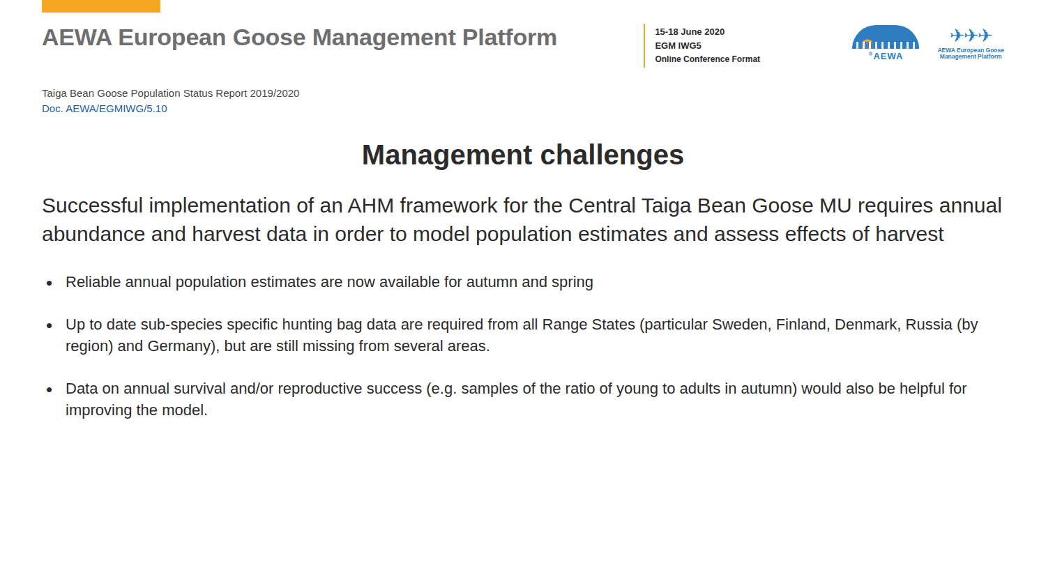AEWA European Goose Management Platform
15-18 June 2020
EGM IWG5
Online Conference Format
®AEWA
✈✈✈
AEWA European Goose
Management Platform
Taiga Bean Goose Population Status Report 2019/2020
Doc. AEWA/EGMIWG/5.10
Management challenges
Successful implementation of an AHM framework for the Central Taiga Bean Goose MU requires annual abundance and harvest data in order to model population estimates and assess effects of harvest
Reliable annual population estimates are now available for autumn and spring
Up to date sub-species specific hunting bag data are required from all Range States (particular Sweden, Finland, Denmark, Russia (by region) and Germany), but are still missing from several areas.
Data on annual survival and/or reproductive success (e.g. samples of the ratio of young to adults in autumn) would also be helpful for improving the model.